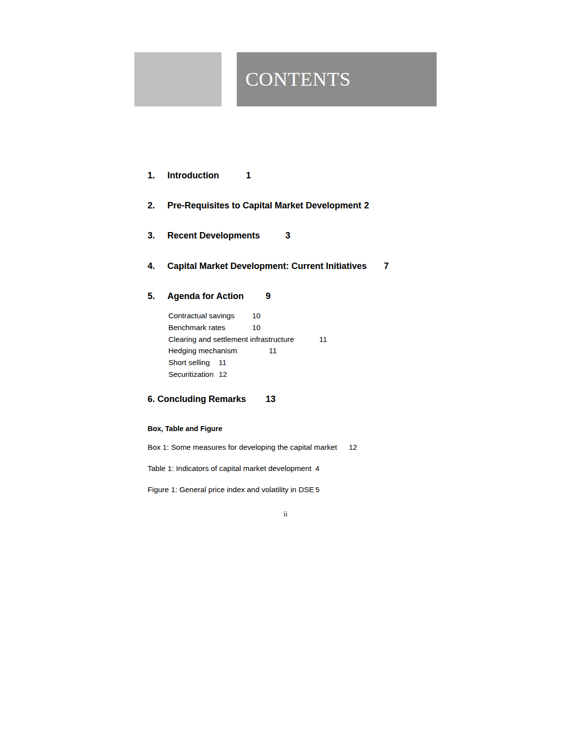CONTENTS
1. Introduction 1
2. Pre-Requisites to Capital Market Development 2
3. Recent Developments 3
4. Capital Market Development: Current Initiatives 7
5. Agenda for Action 9
Contractual savings 10 Benchmark rates 10 Clearing and settlement infrastructure 11 Hedging mechanism 11 Short selling 11 Securitization 12
6. Concluding Remarks 13
Box, Table and Figure
Box 1: Some measures for developing the capital market 12
Table 1: Indicators of capital market development 4
Figure 1: General price index and volatility in DSE 5
ii